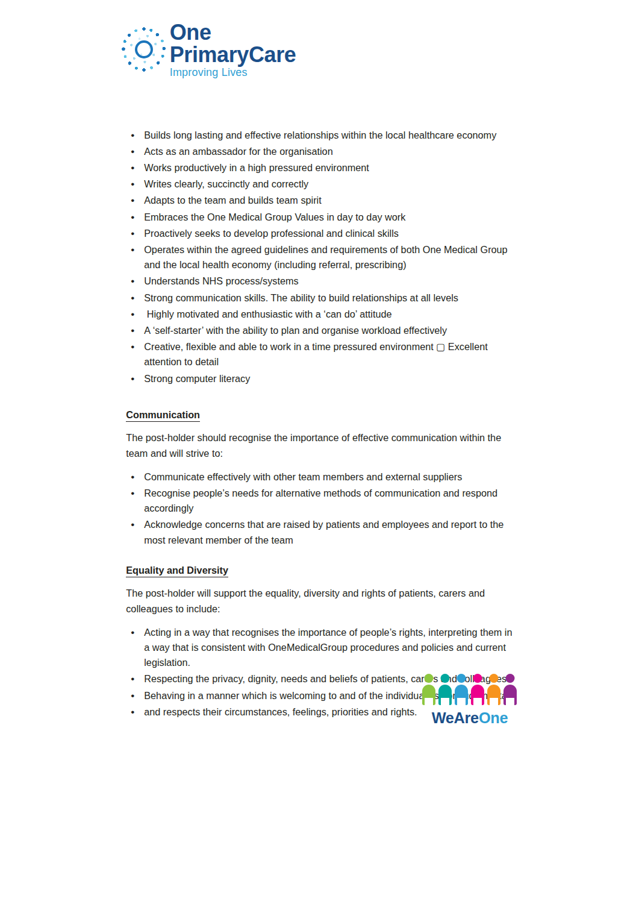One PrimaryCare Improving Lives
Builds long lasting and effective relationships within the local healthcare economy
Acts as an ambassador for the organisation
Works productively in a high pressured environment
Writes clearly, succinctly and correctly
Adapts to the team and builds team spirit
Embraces the One Medical Group Values in day to day work
Proactively seeks to develop professional and clinical skills
Operates within the agreed guidelines and requirements of both One Medical Group and the local health economy (including referral, prescribing)
Understands NHS process/systems
Strong communication skills. The ability to build relationships at all levels
Highly motivated and enthusiastic with a ‘can do’ attitude
A ‘self-starter’ with the ability to plan and organise workload effectively
Creative, flexible and able to work in a time pressured environment ▢ Excellent attention to detail
Strong computer literacy
Communication
The post-holder should recognise the importance of effective communication within the team and will strive to:
Communicate effectively with other team members and external suppliers
Recognise people’s needs for alternative methods of communication and respond accordingly
Acknowledge concerns that are raised by patients and employees and report to the most relevant member of the team
Equality and Diversity
The post-holder will support the equality, diversity and rights of patients, carers and colleagues to include:
Acting in a way that recognises the importance of people’s rights, interpreting them in a way that is consistent with OneMedicalGroup procedures and policies and current legislation.
Respecting the privacy, dignity, needs and beliefs of patients, carers and colleagues.
Behaving in a manner which is welcoming to and of the individual, is non-judgmental
and respects their circumstances, feelings, priorities and rights.
WeAreOne